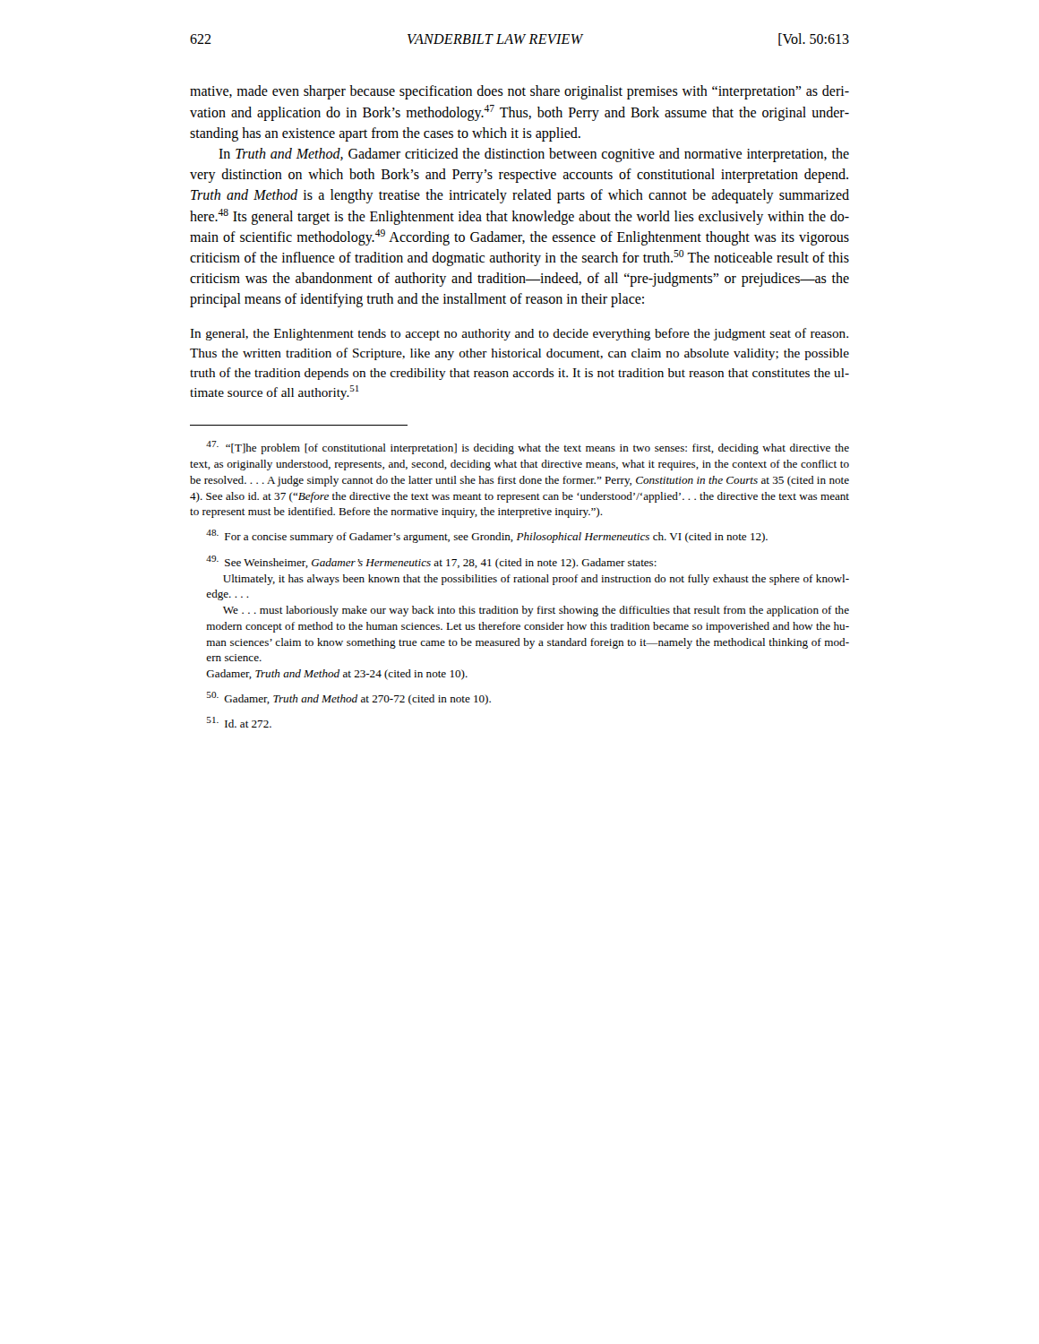622 VANDERBILT LAW REVIEW [Vol. 50:613
mative, made even sharper because specification does not share originalist premises with “interpretation” as derivation and application do in Bork’s methodology.47 Thus, both Perry and Bork assume that the original understanding has an existence apart from the cases to which it is applied.
In Truth and Method, Gadamer criticized the distinction between cognitive and normative interpretation, the very distinction on which both Bork’s and Perry’s respective accounts of constitutional interpretation depend. Truth and Method is a lengthy treatise the intricately related parts of which cannot be adequately summarized here.48 Its general target is the Enlightenment idea that knowledge about the world lies exclusively within the domain of scientific methodology.49 According to Gadamer, the essence of Enlightenment thought was its vigorous criticism of the influence of tradition and dogmatic authority in the search for truth.50 The noticeable result of this criticism was the abandonment of authority and tradition—indeed, of all “pre-judgments” or prejudices—as the principal means of identifying truth and the installment of reason in their place:
In general, the Enlightenment tends to accept no authority and to decide everything before the judgment seat of reason. Thus the written tradition of Scripture, like any other historical document, can claim no absolute validity; the possible truth of the tradition depends on the credibility that reason accords it. It is not tradition but reason that constitutes the ultimate source of all authority.51
47. “[T]he problem [of constitutional interpretation] is deciding what the text means in two senses: first, deciding what directive the text, as originally understood, represents, and, second, deciding what that directive means, what it requires, in the context of the conflict to be resolved. . . . A judge simply cannot do the latter until she has first done the former.” Perry, Constitution in the Courts at 35 (cited in note 4). See also id. at 37 (“Before the directive the text was meant to represent can be ‘understood’/‘applied’. . . the directive the text was meant to represent must be identified. Before the normative inquiry, the interpretive inquiry.”).
48. For a concise summary of Gadamer’s argument, see Grondin, Philosophical Hermeneutics ch. VI (cited in note 12).
49. See Weinsheimer, Gadamer’s Hermeneutics at 17, 28, 41 (cited in note 12). Gadamer states: Ultimately, it has always been known that the possibilities of rational proof and instruction do not fully exhaust the sphere of knowledge. . . . We . . . must laboriously make our way back into this tradition by first showing the difficulties that result from the application of the modern concept of method to the human sciences. Let us therefore consider how this tradition became so impoverished and how the human sciences’ claim to know something true came to be measured by a standard foreign to it—namely the methodical thinking of modern science. Gadamer, Truth and Method at 23-24 (cited in note 10).
50. Gadamer, Truth and Method at 270-72 (cited in note 10).
51. Id. at 272.